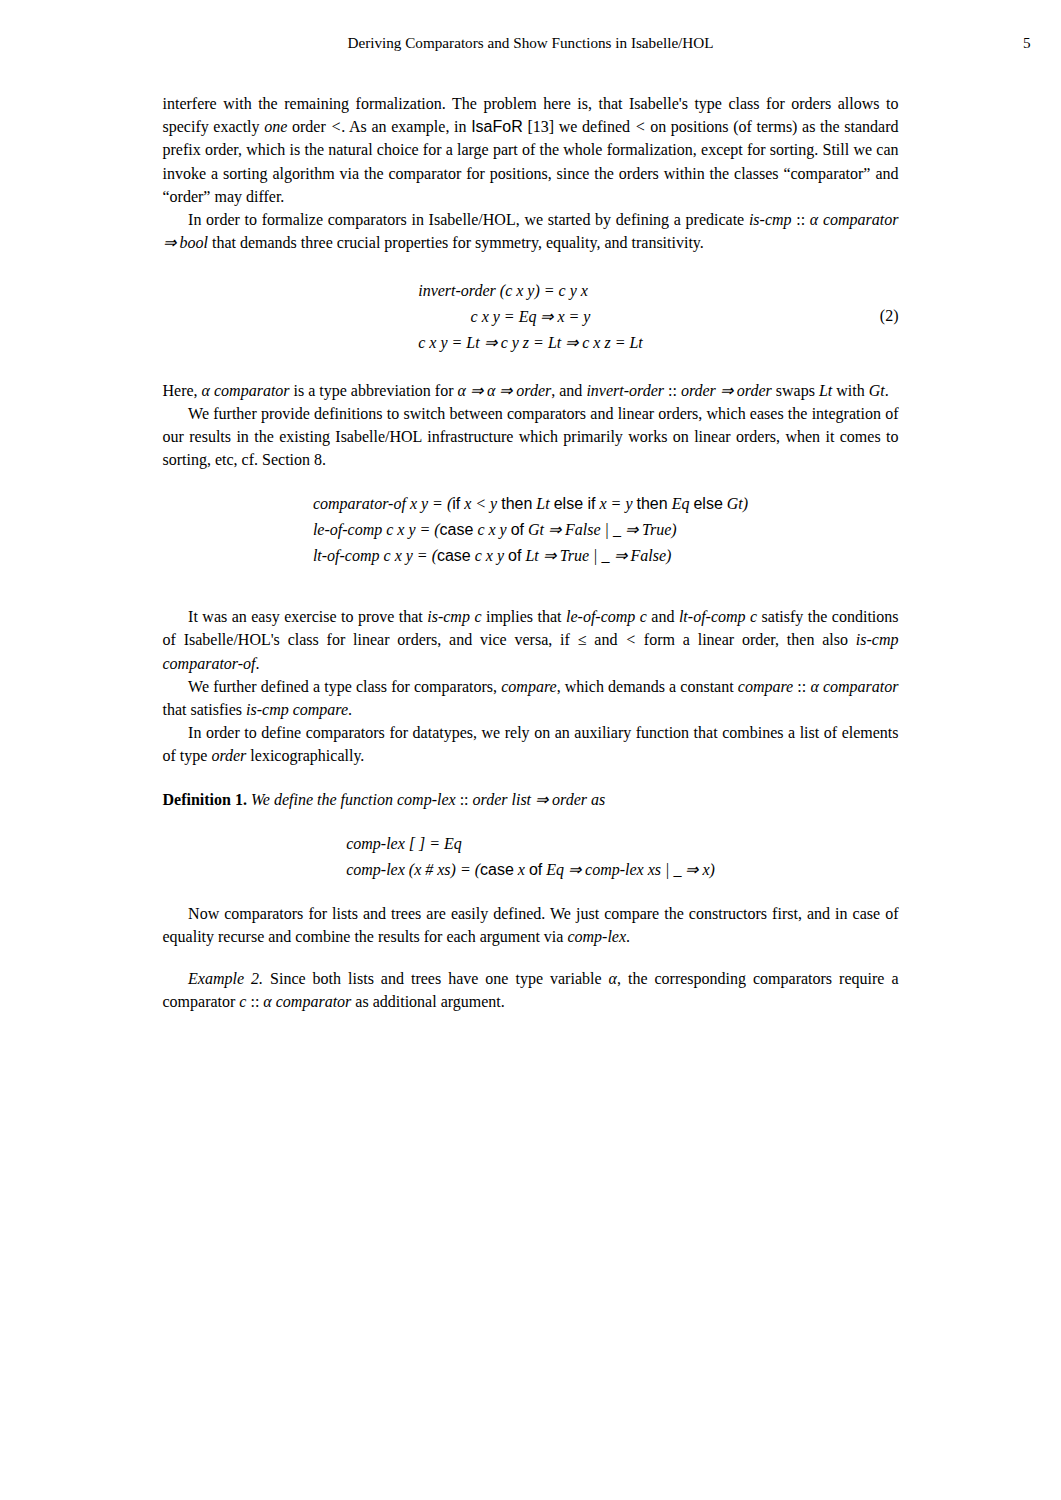Deriving Comparators and Show Functions in Isabelle/HOL 5
interfere with the remaining formalization. The problem here is, that Isabelle's type class for orders allows to specify exactly one order <. As an example, in IsaFoR [13] we defined < on positions (of terms) as the standard prefix order, which is the natural choice for a large part of the whole formalization, except for sorting. Still we can invoke a sorting algorithm via the comparator for positions, since the orders within the classes “comparator” and “order” may differ.
In order to formalize comparators in Isabelle/HOL, we started by defining a predicate is-cmp :: α comparator ⇒ bool that demands three crucial properties for symmetry, equality, and transitivity.
invert-order (c x y) = c y x
c x y = Eq ⇒ x = y
c x y = Lt ⇒ c y z = Lt ⇒ c x z = Lt
(2)
Here, α comparator is a type abbreviation for α ⇒ α ⇒ order, and invert-order :: order ⇒ order swaps Lt with Gt.
We further provide definitions to switch between comparators and linear orders, which eases the integration of our results in the existing Isabelle/HOL infrastructure which primarily works on linear orders, when it comes to sorting, etc, cf. Section 8.
comparator-of x y = (if x < y then Lt else if x = y then Eq else Gt)
le-of-comp c x y = (case c x y of Gt ⇒ False | _ ⇒ True)
lt-of-comp c x y = (case c x y of Lt ⇒ True | _ ⇒ False)
It was an easy exercise to prove that is-cmp c implies that le-of-comp c and lt-of-comp c satisfy the conditions of Isabelle/HOL's class for linear orders, and vice versa, if ≤ and < form a linear order, then also is-cmp comparator-of.
We further defined a type class for comparators, compare, which demands a constant compare :: α comparator that satisfies is-cmp compare.
In order to define comparators for datatypes, we rely on an auxiliary function that combines a list of elements of type order lexicographically.
Definition 1. We define the function comp-lex :: order list ⇒ order as
comp-lex [ ] = Eq
comp-lex (x # xs) = (case x of Eq ⇒ comp-lex xs | _ ⇒ x)
Now comparators for lists and trees are easily defined. We just compare the constructors first, and in case of equality recurse and combine the results for each argument via comp-lex.
Example 2. Since both lists and trees have one type variable α, the corresponding comparators require a comparator c :: α comparator as additional argument.